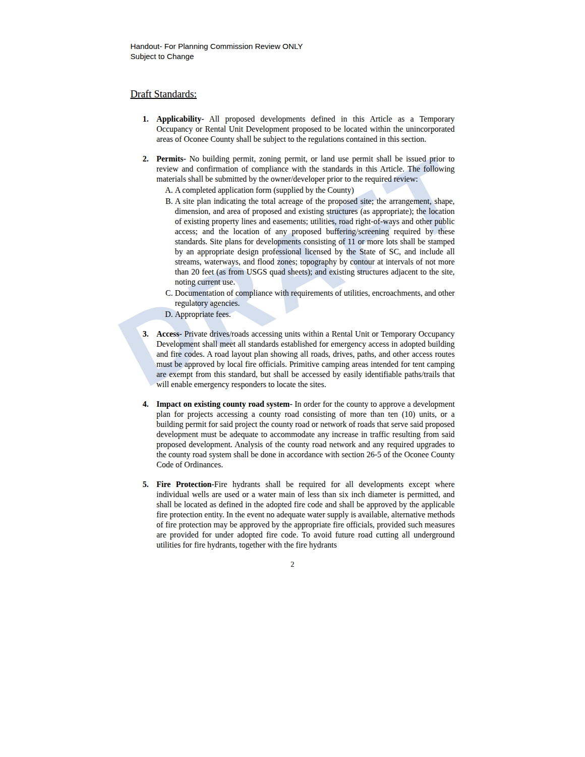DRAFT
Handout- For Planning Commission Review ONLY
Subject to Change
Draft Standards:
Applicability- All proposed developments defined in this Article as a Temporary Occupancy or Rental Unit Development proposed to be located within the unincorporated areas of Oconee County shall be subject to the regulations contained in this section.
Permits- No building permit, zoning permit, or land use permit shall be issued prior to review and confirmation of compliance with the standards in this Article. The following materials shall be submitted by the owner/developer prior to the required review:
A completed application form (supplied by the County)
A site plan indicating the total acreage of the proposed site; the arrangement, shape, dimension, and area of proposed and existing structures (as appropriate); the location of existing property lines and easements; utilities, road right-of-ways and other public access; and the location of any proposed buffering/screening required by these standards. Site plans for developments consisting of 11 or more lots shall be stamped by an appropriate design professional licensed by the State of SC, and include all streams, waterways, and flood zones; topography by contour at intervals of not more than 20 feet (as from USGS quad sheets); and existing structures adjacent to the site, noting current use.
Documentation of compliance with requirements of utilities, encroachments, and other regulatory agencies.
Appropriate fees.
Access- Private drives/roads accessing units within a Rental Unit or Temporary Occupancy Development shall meet all standards established for emergency access in adopted building and fire codes. A road layout plan showing all roads, drives, paths, and other access routes must be approved by local fire officials. Primitive camping areas intended for tent camping are exempt from this standard, but shall be accessed by easily identifiable paths/trails that will enable emergency responders to locate the sites.
Impact on existing county road system- In order for the county to approve a development plan for projects accessing a county road consisting of more than ten (10) units, or a building permit for said project the county road or network of roads that serve said proposed development must be adequate to accommodate any increase in traffic resulting from said proposed development. Analysis of the county road network and any required upgrades to the county road system shall be done in accordance with section 26-5 of the Oconee County Code of Ordinances.
Fire Protection-Fire hydrants shall be required for all developments except where individual wells are used or a water main of less than six inch diameter is permitted, and shall be located as defined in the adopted fire code and shall be approved by the applicable fire protection entity. In the event no adequate water supply is available, alternative methods of fire protection may be approved by the appropriate fire officials, provided such measures are provided for under adopted fire code. To avoid future road cutting all underground utilities for fire hydrants, together with the fire hydrants
2